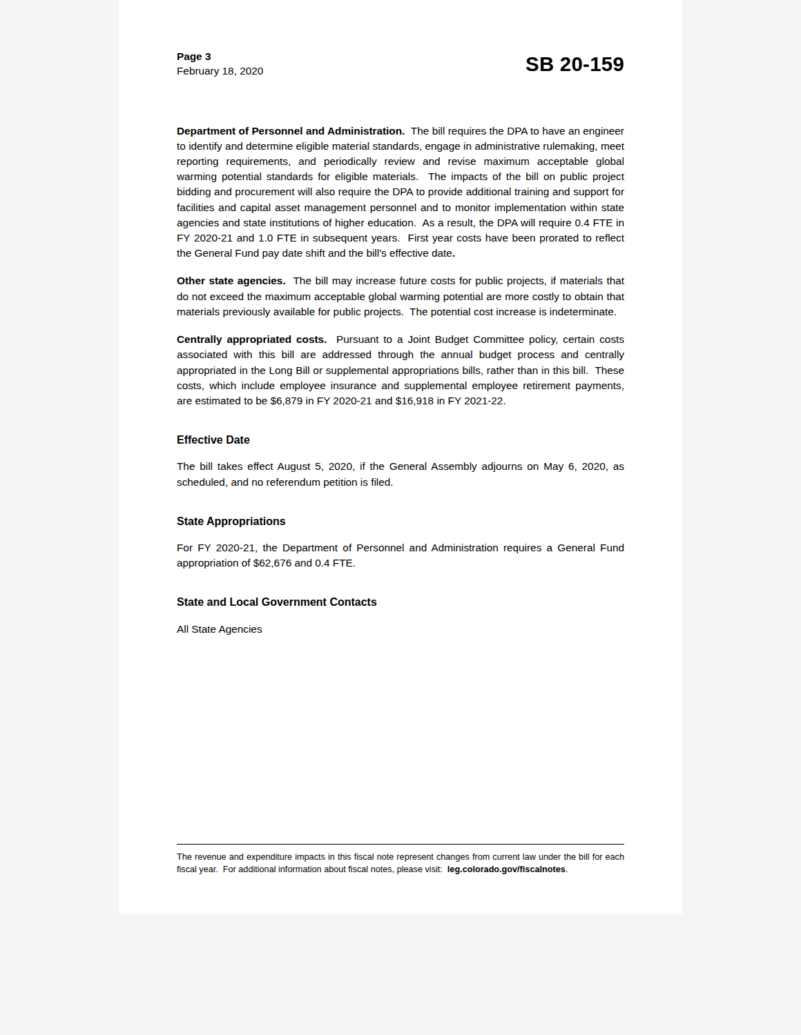Page 3
February 18, 2020
SB 20-159
Department of Personnel and Administration. The bill requires the DPA to have an engineer to identify and determine eligible material standards, engage in administrative rulemaking, meet reporting requirements, and periodically review and revise maximum acceptable global warming potential standards for eligible materials. The impacts of the bill on public project bidding and procurement will also require the DPA to provide additional training and support for facilities and capital asset management personnel and to monitor implementation within state agencies and state institutions of higher education. As a result, the DPA will require 0.4 FTE in FY 2020-21 and 1.0 FTE in subsequent years. First year costs have been prorated to reflect the General Fund pay date shift and the bill's effective date.
Other state agencies. The bill may increase future costs for public projects, if materials that do not exceed the maximum acceptable global warming potential are more costly to obtain that materials previously available for public projects. The potential cost increase is indeterminate.
Centrally appropriated costs. Pursuant to a Joint Budget Committee policy, certain costs associated with this bill are addressed through the annual budget process and centrally appropriated in the Long Bill or supplemental appropriations bills, rather than in this bill. These costs, which include employee insurance and supplemental employee retirement payments, are estimated to be $6,879 in FY 2020-21 and $16,918 in FY 2021-22.
Effective Date
The bill takes effect August 5, 2020, if the General Assembly adjourns on May 6, 2020, as scheduled, and no referendum petition is filed.
State Appropriations
For FY 2020-21, the Department of Personnel and Administration requires a General Fund appropriation of $62,676 and 0.4 FTE.
State and Local Government Contacts
All State Agencies
The revenue and expenditure impacts in this fiscal note represent changes from current law under the bill for each fiscal year. For additional information about fiscal notes, please visit: leg.colorado.gov/fiscalnotes.